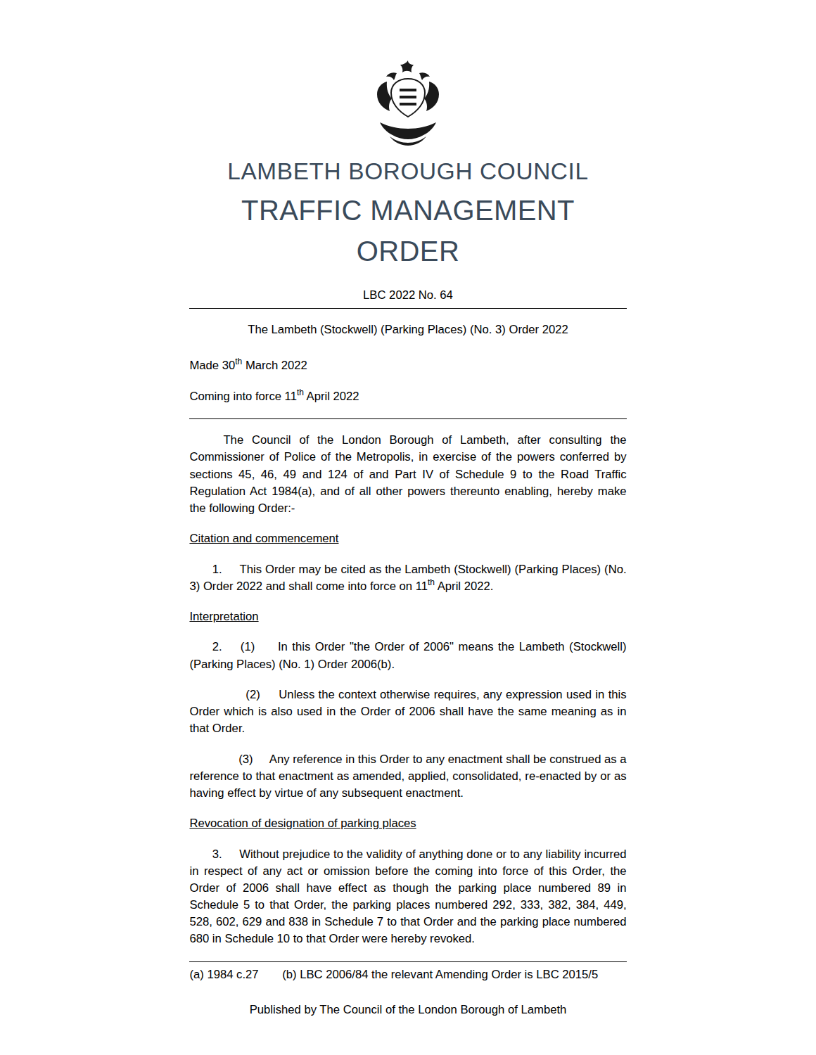LAMBETH BOROUGH COUNCIL
TRAFFIC MANAGEMENT ORDER
LBC 2022 No. 64
The Lambeth (Stockwell) (Parking Places) (No. 3) Order 2022
Made 30th March 2022
Coming into force 11th April 2022
The Council of the London Borough of Lambeth, after consulting the Commissioner of Police of the Metropolis, in exercise of the powers conferred by sections 45, 46, 49 and 124 of and Part IV of Schedule 9 to the Road Traffic Regulation Act 1984(a), and of all other powers thereunto enabling, hereby make the following Order:-
Citation and commencement
1. This Order may be cited as the Lambeth (Stockwell) (Parking Places) (No. 3) Order 2022 and shall come into force on 11th April 2022.
Interpretation
2. (1) In this Order "the Order of 2006" means the Lambeth (Stockwell) (Parking Places) (No. 1) Order 2006(b).
(2) Unless the context otherwise requires, any expression used in this Order which is also used in the Order of 2006 shall have the same meaning as in that Order.
(3) Any reference in this Order to any enactment shall be construed as a reference to that enactment as amended, applied, consolidated, re-enacted by or as having effect by virtue of any subsequent enactment.
Revocation of designation of parking places
3. Without prejudice to the validity of anything done or to any liability incurred in respect of any act or omission before the coming into force of this Order, the Order of 2006 shall have effect as though the parking place numbered 89 in Schedule 5 to that Order, the parking places numbered 292, 333, 382, 384, 449, 528, 602, 629 and 838 in Schedule 7 to that Order and the parking place numbered 680 in Schedule 10 to that Order were hereby revoked.
(a) 1984 c.27 (b) LBC 2006/84 the relevant Amending Order is LBC 2015/5
Published by The Council of the London Borough of Lambeth